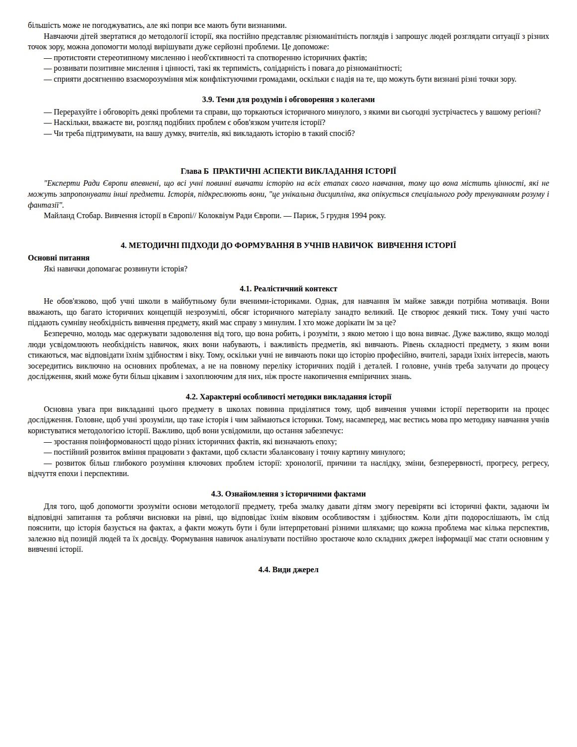більшість може не погоджуватись, але які попри все мають бути визнаними.
Навчаючи дітей звертатися до методології історії, яка постійно представляє різноманітність поглядів і запрошує людей розглядати ситуації з різних точок зору, можна допомогти молоді вирішувати дуже серйозні проблеми. Це допоможе:
— протистояти стереотипному мисленню і необ'єктивності та спотворенню історичних фактів;
— розвивати позитивне мислення і цінності, такі як терпимість, солідарність і повага до різноманітності;
— сприяти досягненню взаєморозуміння між конфліктуючими громадами, оскільки є надія на те, що можуть бути визнані різні точки зору.
3.9. Теми для роздумів і обговорення з колегами
— Перерахуйте і обговоріть деякі проблеми та справи, що торкаються історичного минулого, з якими ви сьогодні зустрічаєтесь у вашому регіоні?
— Наскільки, вважаєте ви, розгляд подібних проблем є обов'язком учителя історії?
— Чи треба підтримувати, на вашу думку, вчителів, які викладають історію в такий спосіб?
Глава Б ПРАКТИЧНІ АСПЕКТИ ВИКЛАДАННЯ ІСТОРІЇ
"Експерти Ради Європи впевнені, що всі учні повинні вивчати історію на всіх етапах свого навчання, тому що вона містить цінності, які не можуть запропонувати інші предмети. Історія, підкреслюють вони, "це унікальна дисципліна, яка опікується спеціального роду тренуванням розуму і фантазії".
Майланд Стобар. Вивчення історії в Європі// Колоквіум Ради Європи. — Париж, 5 грудня 1994 року.
4. МЕТОДИЧНІ ПІДХОДИ ДО ФОРМУВАННЯ В УЧНІВ НАВИЧОК ВИВЧЕННЯ ІСТОРІЇ
Основні питання
Які навички допомагає розвинути історія?
4.1. Реалістичний контекст
Не обов'язково, щоб учні школи в майбутньому були вченими-істориками. Однак, для навчання їм майже завжди потрібна мотивація. Вони вважають, що багато історичних концепцій незрозумілі, обсяг історичного матеріалу занадто великий. Це створює деякий тиск. Тому учні часто піддають сумніву необхідність вивчення предмету, який має справу з минулим. І хто може дорікати їм за це?
Безперечно, молодь має одержувати задоволення від того, що вона робить, і розуміти, з якою метою і що вона вивчає. Дуже важливо, якщо молоді люди усвідомлюють необхідність навичок, яких вони набувають, і важливість предметів, які вивчають. Рівень складності предмету, з яким вони стикаються, має відповідати їхнім здібностям і віку. Тому, оскільки учні не вивчають поки що історію професійно, вчителі, заради їхніх інтересів, мають зосередитись виключно на основних проблемах, а не на повному переліку історичних подій і деталей. І головне, учнів треба залучати до процесу дослідження, який може бути більш цікавим і захоплюючим для них, ніж просте накопичення емпіричних знань.
4.2. Характерні особливості методики викладання історії
Основна увага при викладанні цього предмету в школах повинна приділятися тому, щоб вивчення учнями історії перетворити на процес дослідження. Головне, щоб учні зрозуміли, що таке історія і чим займаються історики. Тому, насамперед, має вестись мова про методику навчання учнів користуватися методологією історії. Важливо, щоб вони усвідомили, що остання забезпечує:
— зростання поінформованості щодо різних історичних фактів, які визначають епоху;
— постійний розвиток вміння працювати з фактами, щоб скласти збалансовану і точну картину минулого;
— розвиток більш глибокого розуміння ключових проблем історії: хронології, причини та наслідку, зміни, безперервності, прогресу, регресу, відчуття епохи і перспективи.
4.3. Ознайомлення з історичними фактами
Для того, щоб допомогти зрозуміти основи методології предмету, треба змалку давати дітям змогу перевіряти всі історичні факти, задаючи їм відповідні запитання та роблячи висновки на рівні, що відповідає їхнім віковим особливостям і здібностям. Коли діти подорослішають, їм слід пояснити, що історія базується на фактах, а факти можуть бути і були інтерпретовані різними шляхами; що кожна проблема має кілька перспектив, залежно від позицій людей та їх досвіду. Формування навичок аналізувати постійно зростаюче коло складних джерел інформації має стати основним у вивченні історії.
4.4. Види джерел